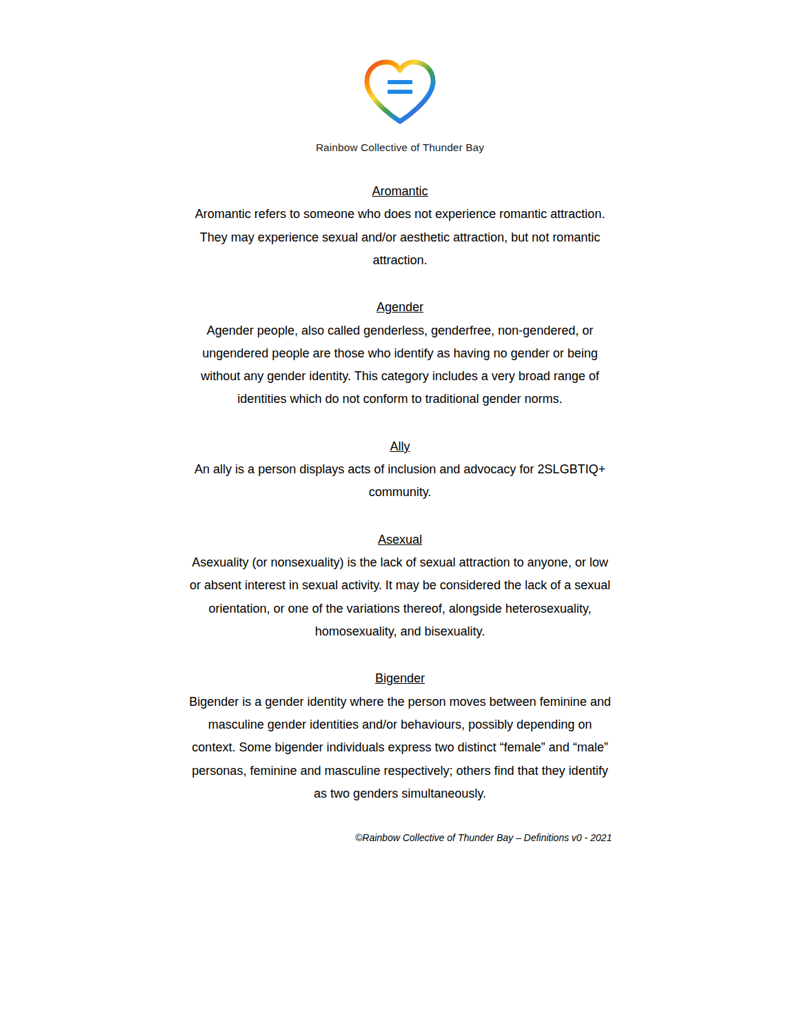Rainbow Collective of Thunder Bay
Aromantic
Aromantic refers to someone who does not experience romantic attraction. They may experience sexual and/or aesthetic attraction, but not romantic attraction.
Agender
Agender people, also called genderless, genderfree, non-gendered, or ungendered people are those who identify as having no gender or being without any gender identity. This category includes a very broad range of identities which do not conform to traditional gender norms.
Ally
An ally is a person displays acts of inclusion and advocacy for 2SLGBTIQ+ community.
Asexual
Asexuality (or nonsexuality) is the lack of sexual attraction to anyone, or low or absent interest in sexual activity. It may be considered the lack of a sexual orientation, or one of the variations thereof, alongside heterosexuality, homosexuality, and bisexuality.
Bigender
Bigender is a gender identity where the person moves between feminine and masculine gender identities and/or behaviours, possibly depending on context. Some bigender individuals express two distinct “female” and “male” personas, feminine and masculine respectively; others find that they identify as two genders simultaneously.
©Rainbow Collective of Thunder Bay – Definitions v0 - 2021